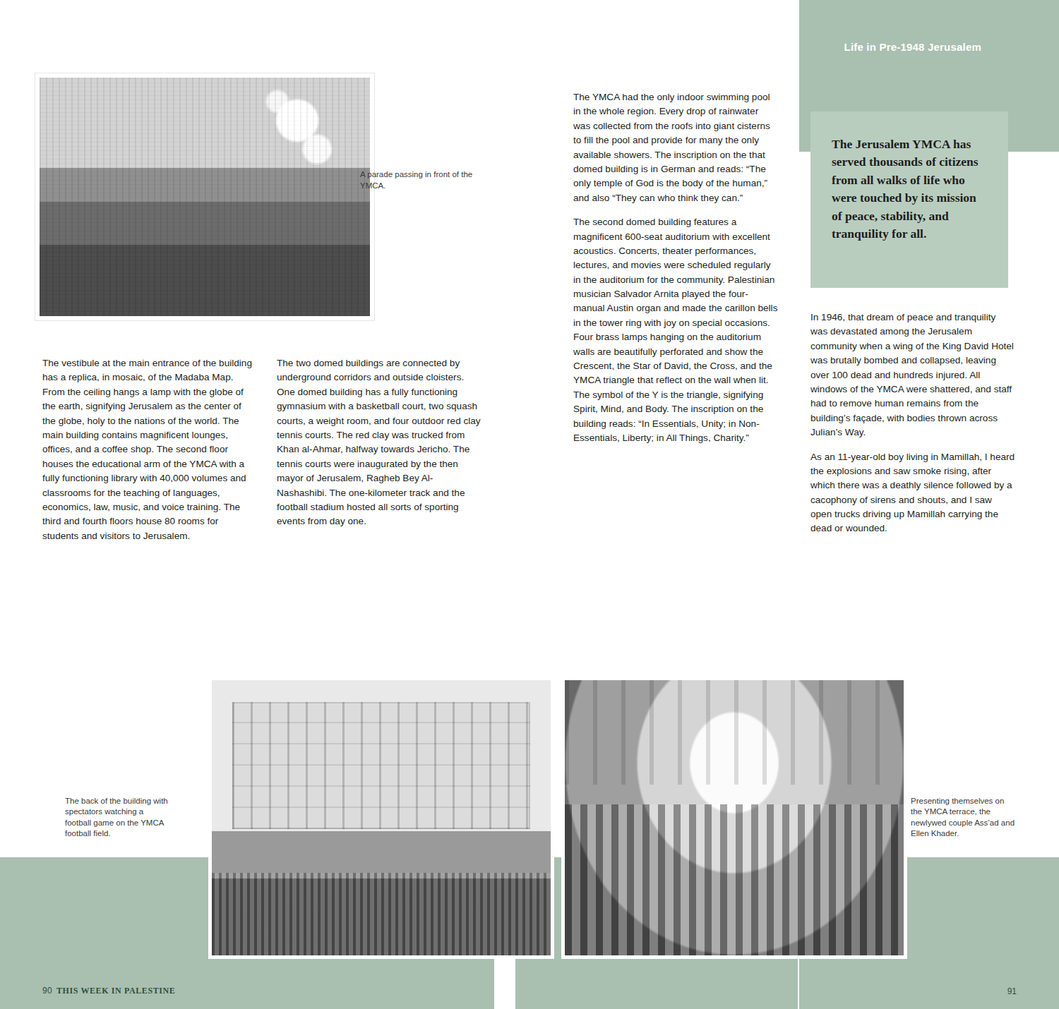Life in Pre-1948 Jerusalem
A parade passing in front of the YMCA.
The vestibule at the main entrance of the building has a replica, in mosaic, of the Madaba Map. From the ceiling hangs a lamp with the globe of the earth, signifying Jerusalem as the center of the globe, holy to the nations of the world. The main building contains magnificent lounges, offices, and a coffee shop. The second floor houses the educational arm of the YMCA with a fully functioning library with 40,000 volumes and classrooms for the teaching of languages, economics, law, music, and voice training. The third and fourth floors house 80 rooms for students and visitors to Jerusalem.
The two domed buildings are connected by underground corridors and outside cloisters. One domed building has a fully functioning gymnasium with a basketball court, two squash courts, a weight room, and four outdoor red clay tennis courts. The red clay was trucked from Khan al-Ahmar, halfway towards Jericho. The tennis courts were inaugurated by the then mayor of Jerusalem, Ragheb Bey Al-Nashashibi. The one-kilometer track and the football stadium hosted all sorts of sporting events from day one.
The YMCA had the only indoor swimming pool in the whole region. Every drop of rainwater was collected from the roofs into giant cisterns to fill the pool and provide for many the only available showers. The inscription on the that domed building is in German and reads: “The only temple of God is the body of the human,” and also “They can who think they can.”
The second domed building features a magnificent 600-seat auditorium with excellent acoustics. Concerts, theater performances, lectures, and movies were scheduled regularly in the auditorium for the community. Palestinian musician Salvador Arnita played the four-manual Austin organ and made the carillon bells in the tower ring with joy on special occasions. Four brass lamps hanging on the auditorium walls are beautifully perforated and show the Crescent, the Star of David, the Cross, and the YMCA triangle that reflect on the wall when lit. The symbol of the Y is the triangle, signifying Spirit, Mind, and Body. The inscription on the building reads: “In Essentials, Unity; in Non-Essentials, Liberty; in All Things, Charity.”
The Jerusalem YMCA has served thousands of citizens from all walks of life who were touched by its mission of peace, stability, and tranquility for all.
In 1946, that dream of peace and tranquility was devastated among the Jerusalem community when a wing of the King David Hotel was brutally bombed and collapsed, leaving over 100 dead and hundreds injured. All windows of the YMCA were shattered, and staff had to remove human remains from the building’s façade, with bodies thrown across Julian’s Way.
As an 11-year-old boy living in Mamillah, I heard the explosions and saw smoke rising, after which there was a deathly silence followed by a cacophony of sirens and shouts, and I saw open trucks driving up Mamillah carrying the dead or wounded.
The back of the building with spectators watching a football game on the YMCA football field.
Presenting themselves on the YMCA terrace, the newlywed couple Ass’ad and Ellen Khader.
90 THIS WEEK IN PALESTINE
91